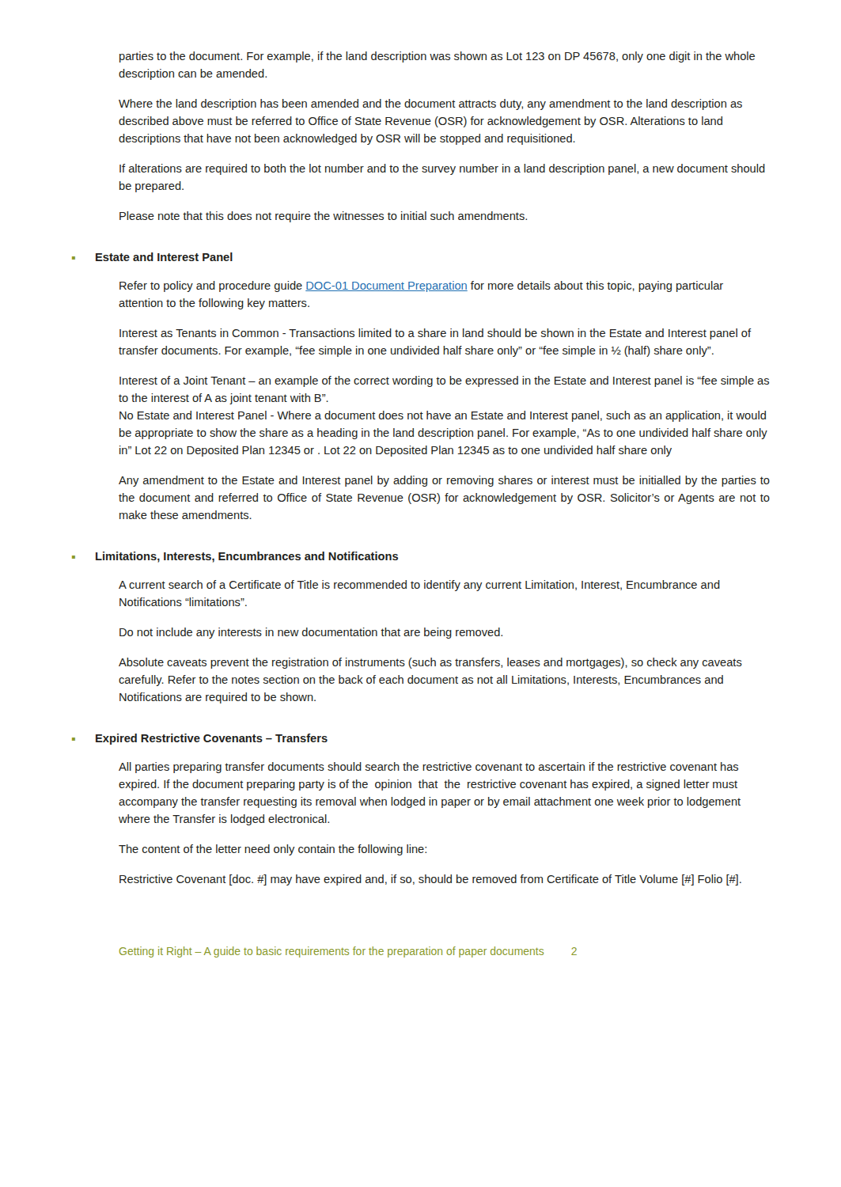parties to the document. For example, if the land description was shown as Lot 123 on DP 45678, only one digit in the whole description can be amended.
Where the land description has been amended and the document attracts duty, any amendment to the land description as described above must be referred to Office of State Revenue (OSR) for acknowledgement by OSR. Alterations to land descriptions that have not been acknowledged by OSR will be stopped and requisitioned.
If alterations are required to both the lot number and to the survey number in a land description panel, a new document should be prepared.
Please note that this does not require the witnesses to initial such amendments.
Estate and Interest Panel
Refer to policy and procedure guide DOC-01 Document Preparation for more details about this topic, paying particular attention to the following key matters.
Interest as Tenants in Common - Transactions limited to a share in land should be shown in the Estate and Interest panel of transfer documents. For example, “fee simple in one undivided half share only” or “fee simple in ½ (half) share only”.
Interest of a Joint Tenant – an example of the correct wording to be expressed in the Estate and Interest panel is “fee simple as to the interest of A as joint tenant with B”.
No Estate and Interest Panel - Where a document does not have an Estate and Interest panel, such as an application, it would be appropriate to show the share as a heading in the land description panel. For example, “As to one undivided half share only in” Lot 22 on Deposited Plan 12345 or . Lot 22 on Deposited Plan 12345 as to one undivided half share only
Any amendment to the Estate and Interest panel by adding or removing shares or interest must be initialled by the parties to the document and referred to Office of State Revenue (OSR) for acknowledgement by OSR. Solicitor’s or Agents are not to make these amendments.
Limitations, Interests, Encumbrances and Notifications
A current search of a Certificate of Title is recommended to identify any current Limitation, Interest, Encumbrance and Notifications “limitations”.
Do not include any interests in new documentation that are being removed.
Absolute caveats prevent the registration of instruments (such as transfers, leases and mortgages), so check any caveats carefully. Refer to the notes section on the back of each document as not all Limitations, Interests, Encumbrances and Notifications are required to be shown.
Expired Restrictive Covenants – Transfers
All parties preparing transfer documents should search the restrictive covenant to ascertain if the restrictive covenant has expired. If the document preparing party is of the opinion that the restrictive covenant has expired, a signed letter must accompany the transfer requesting its removal when lodged in paper or by email attachment one week prior to lodgement where the Transfer is lodged electronical.
The content of the letter need only contain the following line:
Restrictive Covenant [doc. #] may have expired and, if so, should be removed from Certificate of Title Volume [#] Folio [#].
Getting it Right – A guide to basic requirements for the preparation of paper documents 2